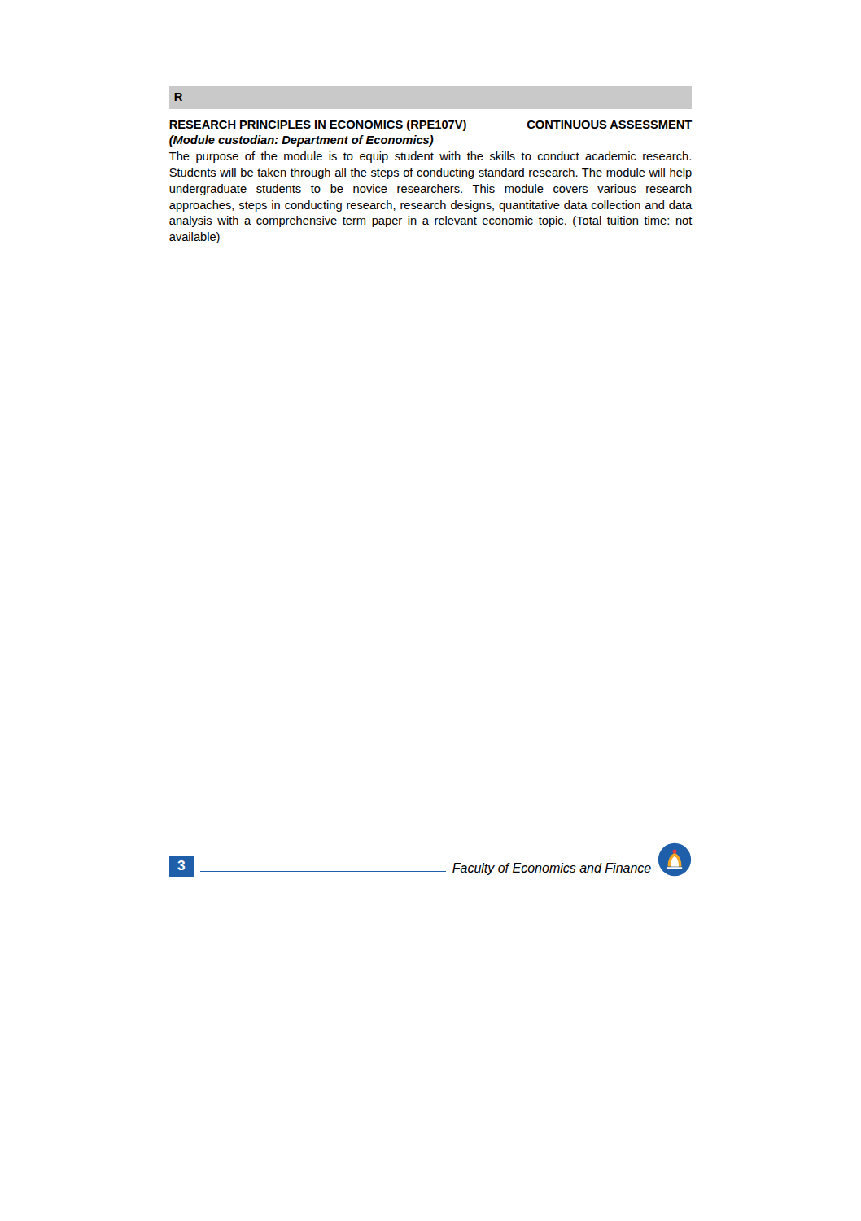R
RESEARCH PRINCIPLES IN ECONOMICS (RPE107V) CONTINUOUS ASSESSMENT
(Module custodian: Department of Economics)
The purpose of the module is to equip student with the skills to conduct academic research. Students will be taken through all the steps of conducting standard research. The module will help undergraduate students to be novice researchers. This module covers various research approaches, steps in conducting research, research designs, quantitative data collection and data analysis with a comprehensive term paper in a relevant economic topic. (Total tuition time: not available)
3
Faculty of Economics and Finance